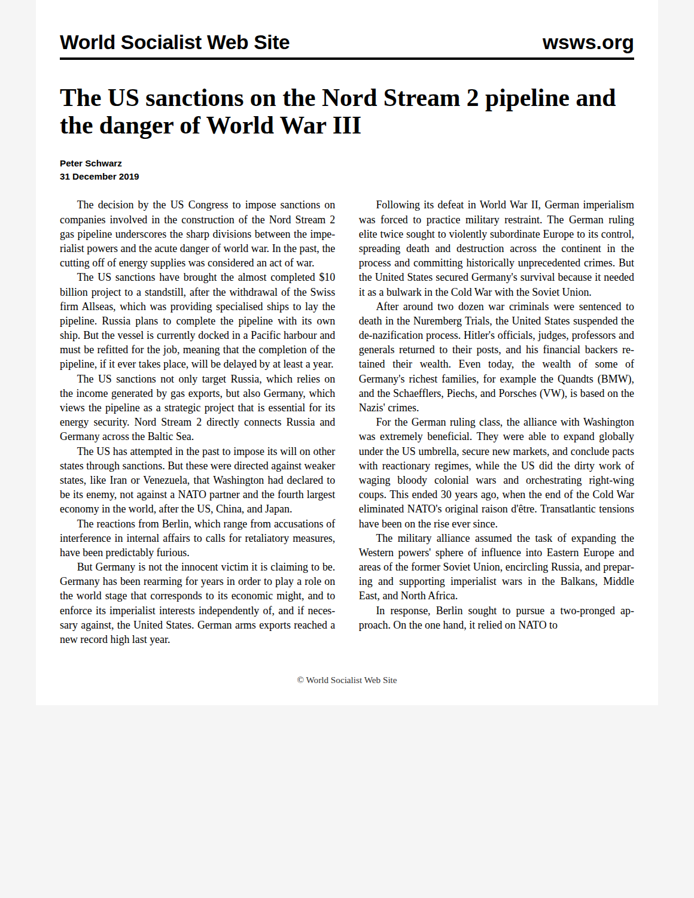World Socialist Web Site
wsws.org
The US sanctions on the Nord Stream 2 pipeline and the danger of World War III
Peter Schwarz 31 December 2019
The decision by the US Congress to impose sanctions on companies involved in the construction of the Nord Stream 2 gas pipeline underscores the sharp divisions between the imperialist powers and the acute danger of world war. In the past, the cutting off of energy supplies was considered an act of war.
The US sanctions have brought the almost completed $10 billion project to a standstill, after the withdrawal of the Swiss firm Allseas, which was providing specialised ships to lay the pipeline. Russia plans to complete the pipeline with its own ship. But the vessel is currently docked in a Pacific harbour and must be refitted for the job, meaning that the completion of the pipeline, if it ever takes place, will be delayed by at least a year.
The US sanctions not only target Russia, which relies on the income generated by gas exports, but also Germany, which views the pipeline as a strategic project that is essential for its energy security. Nord Stream 2 directly connects Russia and Germany across the Baltic Sea.
The US has attempted in the past to impose its will on other states through sanctions. But these were directed against weaker states, like Iran or Venezuela, that Washington had declared to be its enemy, not against a NATO partner and the fourth largest economy in the world, after the US, China, and Japan.
The reactions from Berlin, which range from accusations of interference in internal affairs to calls for retaliatory measures, have been predictably furious.
But Germany is not the innocent victim it is claiming to be. Germany has been rearming for years in order to play a role on the world stage that corresponds to its economic might, and to enforce its imperialist interests independently of, and if necessary against, the United States. German arms exports reached a new record high last year.
Following its defeat in World War II, German imperialism was forced to practice military restraint. The German ruling elite twice sought to violently subordinate Europe to its control, spreading death and destruction across the continent in the process and committing historically unprecedented crimes. But the United States secured Germany's survival because it needed it as a bulwark in the Cold War with the Soviet Union.
After around two dozen war criminals were sentenced to death in the Nuremberg Trials, the United States suspended the de-nazification process. Hitler's officials, judges, professors and generals returned to their posts, and his financial backers retained their wealth. Even today, the wealth of some of Germany's richest families, for example the Quandts (BMW), and the Schaefflers, Piechs, and Porsches (VW), is based on the Nazis' crimes.
For the German ruling class, the alliance with Washington was extremely beneficial. They were able to expand globally under the US umbrella, secure new markets, and conclude pacts with reactionary regimes, while the US did the dirty work of waging bloody colonial wars and orchestrating right-wing coups. This ended 30 years ago, when the end of the Cold War eliminated NATO's original raison d'être. Transatlantic tensions have been on the rise ever since.
The military alliance assumed the task of expanding the Western powers' sphere of influence into Eastern Europe and areas of the former Soviet Union, encircling Russia, and preparing and supporting imperialist wars in the Balkans, Middle East, and North Africa.
In response, Berlin sought to pursue a two-pronged approach. On the one hand, it relied on NATO to
© World Socialist Web Site